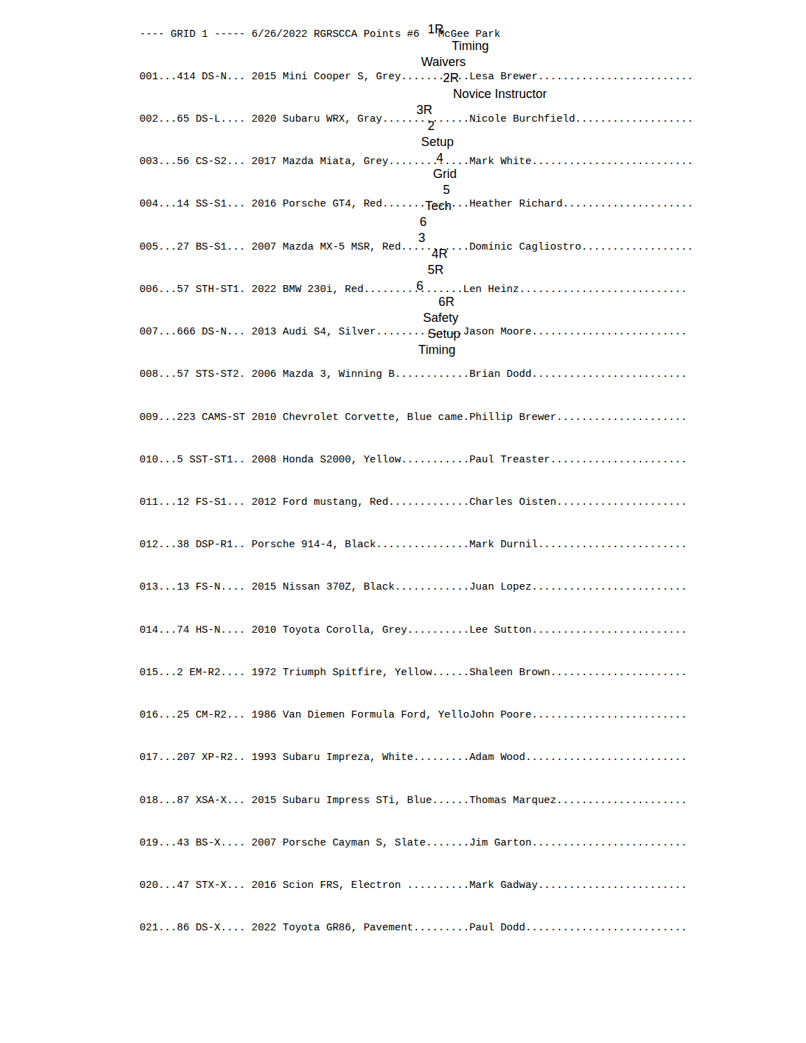---- GRID 1 ----- 6/26/2022 RGRSCCA Points #6   McGee Park

001...414 DS-N... 2015 Mini Cooper S, Grey...........Lesa Brewer.........................

002...65 DS-L.... 2020 Subaru WRX, Gray..............Nicole Burchfield...................

003...56 CS-S2... 2017 Mazda Miata, Grey.............Mark White..........................

004...14 SS-S1... 2016 Porsche GT4, Red..............Heather Richard.....................

005...27 BS-S1... 2007 Mazda MX-5 MSR, Red...........Dominic Cagliostro..................

006...57 STH-ST1. 2022 BMW 230i, Red................Len Heinz...........................

007...666 DS-N... 2013 Audi S4, Silver..............Jason Moore.........................

008...57 STS-ST2. 2006 Mazda 3, Winning B............Brian Dodd.........................

009...223 CAMS-ST 2010 Chevrolet Corvette, Blue came.Phillip Brewer.....................

010...5 SST-ST1.. 2008 Honda S2000, Yellow...........Paul Treaster......................

011...12 FS-S1... 2012 Ford mustang, Red.............Charles Oisten.....................

012...38 DSP-R1.. Porsche 914-4, Black...............Mark Durnil........................

013...13 FS-N.... 2015 Nissan 370Z, Black............Juan Lopez.........................

014...74 HS-N.... 2010 Toyota Corolla, Grey..........Lee Sutton.........................

015...2 EM-R2.... 1972 Triumph Spitfire, Yellow......Shaleen Brown......................

016...25 CM-R2... 1986 Van Diemen Formula Ford, YelloJohn Poore.........................

017...207 XP-R2.. 1993 Subaru Impreza, White.........Adam Wood..........................

018...87 XSA-X... 2015 Subaru Impress STi, Blue......Thomas Marquez.....................

019...43 BS-X.... 2007 Porsche Cayman S, Slate.......Jim Garton.........................

020...47 STX-X... 2016 Scion FRS, Electron ..........Mark Gadway........................

021...86 DS-X.... 2022 Toyota GR86, Pavement.........Paul Dodd..........................
1R Timing Waivers 2R Novice Instructor 3R 2 Setup 4 Grid 5 Tech 6 3 4R 5R 6 6R Safety Setup Timing